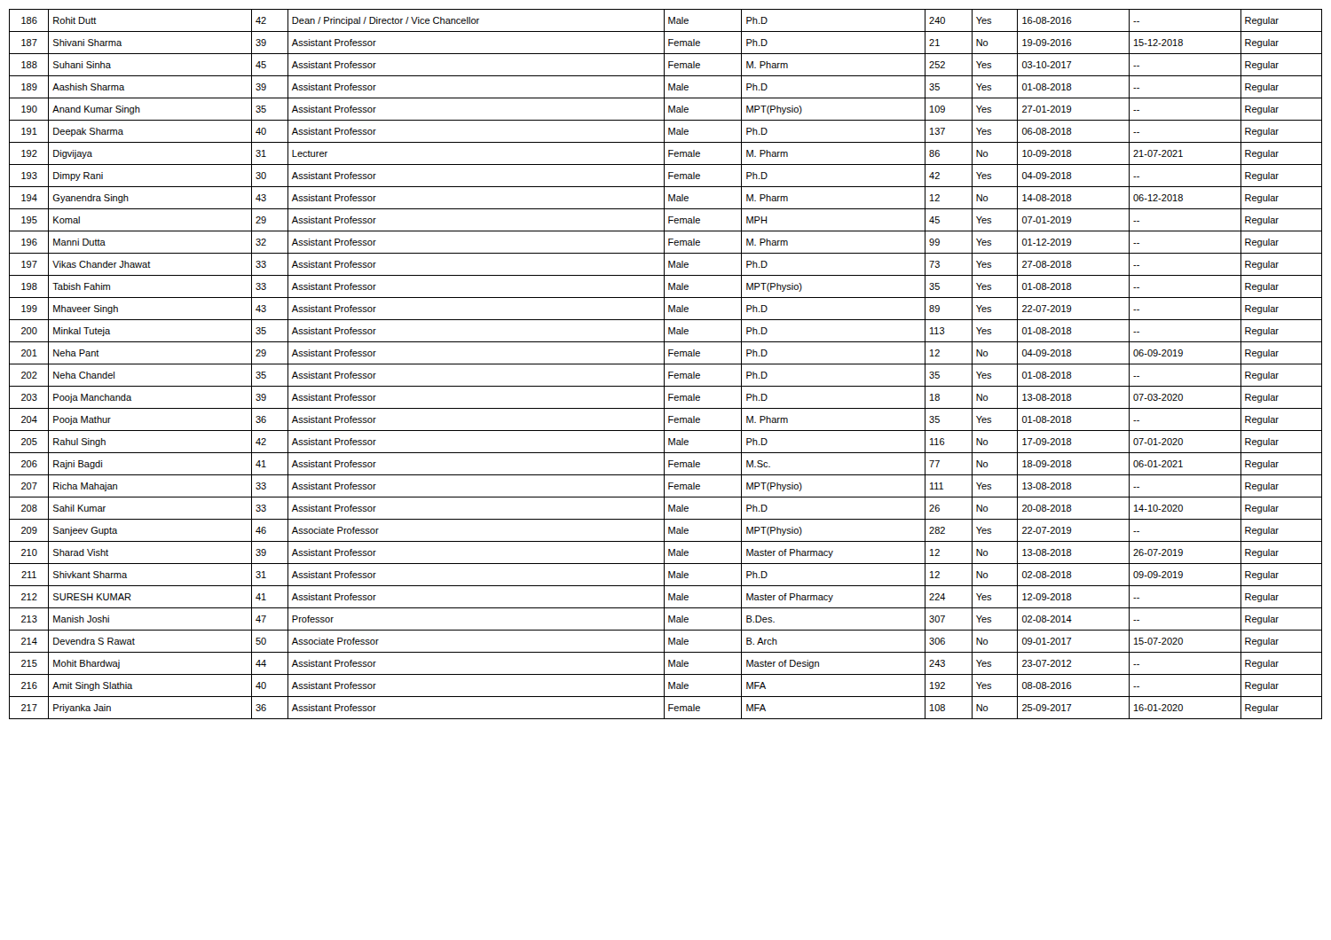| 186 | Rohit Dutt | 42 | Dean / Principal / Director / Vice Chancellor | Male | Ph.D | 240 | Yes | 16-08-2016 | -- | Regular |
| 187 | Shivani Sharma | 39 | Assistant Professor | Female | Ph.D | 21 | No | 19-09-2016 | 15-12-2018 | Regular |
| 188 | Suhani Sinha | 45 | Assistant Professor | Female | M. Pharm | 252 | Yes | 03-10-2017 | -- | Regular |
| 189 | Aashish Sharma | 39 | Assistant Professor | Male | Ph.D | 35 | Yes | 01-08-2018 | -- | Regular |
| 190 | Anand Kumar Singh | 35 | Assistant Professor | Male | MPT(Physio) | 109 | Yes | 27-01-2019 | -- | Regular |
| 191 | Deepak Sharma | 40 | Assistant Professor | Male | Ph.D | 137 | Yes | 06-08-2018 | -- | Regular |
| 192 | Digvijaya | 31 | Lecturer | Female | M. Pharm | 86 | No | 10-09-2018 | 21-07-2021 | Regular |
| 193 | Dimpy Rani | 30 | Assistant Professor | Female | Ph.D | 42 | Yes | 04-09-2018 | -- | Regular |
| 194 | Gyanendra Singh | 43 | Assistant Professor | Male | M. Pharm | 12 | No | 14-08-2018 | 06-12-2018 | Regular |
| 195 | Komal | 29 | Assistant Professor | Female | MPH | 45 | Yes | 07-01-2019 | -- | Regular |
| 196 | Manni Dutta | 32 | Assistant Professor | Female | M. Pharm | 99 | Yes | 01-12-2019 | -- | Regular |
| 197 | Vikas Chander Jhawat | 33 | Assistant Professor | Male | Ph.D | 73 | Yes | 27-08-2018 | -- | Regular |
| 198 | Tabish Fahim | 33 | Assistant Professor | Male | MPT(Physio) | 35 | Yes | 01-08-2018 | -- | Regular |
| 199 | Mhaveer Singh | 43 | Assistant Professor | Male | Ph.D | 89 | Yes | 22-07-2019 | -- | Regular |
| 200 | Minkal Tuteja | 35 | Assistant Professor | Male | Ph.D | 113 | Yes | 01-08-2018 | -- | Regular |
| 201 | Neha Pant | 29 | Assistant Professor | Female | Ph.D | 12 | No | 04-09-2018 | 06-09-2019 | Regular |
| 202 | Neha Chandel | 35 | Assistant Professor | Female | Ph.D | 35 | Yes | 01-08-2018 | -- | Regular |
| 203 | Pooja Manchanda | 39 | Assistant Professor | Female | Ph.D | 18 | No | 13-08-2018 | 07-03-2020 | Regular |
| 204 | Pooja Mathur | 36 | Assistant Professor | Female | M. Pharm | 35 | Yes | 01-08-2018 | -- | Regular |
| 205 | Rahul Singh | 42 | Assistant Professor | Male | Ph.D | 116 | No | 17-09-2018 | 07-01-2020 | Regular |
| 206 | Rajni Bagdi | 41 | Assistant Professor | Female | M.Sc. | 77 | No | 18-09-2018 | 06-01-2021 | Regular |
| 207 | Richa Mahajan | 33 | Assistant Professor | Female | MPT(Physio) | 111 | Yes | 13-08-2018 | -- | Regular |
| 208 | Sahil Kumar | 33 | Assistant Professor | Male | Ph.D | 26 | No | 20-08-2018 | 14-10-2020 | Regular |
| 209 | Sanjeev Gupta | 46 | Associate Professor | Male | MPT(Physio) | 282 | Yes | 22-07-2019 | -- | Regular |
| 210 | Sharad Visht | 39 | Assistant Professor | Male | Master of Pharmacy | 12 | No | 13-08-2018 | 26-07-2019 | Regular |
| 211 | Shivkant Sharma | 31 | Assistant Professor | Male | Ph.D | 12 | No | 02-08-2018 | 09-09-2019 | Regular |
| 212 | SURESH KUMAR | 41 | Assistant Professor | Male | Master of Pharmacy | 224 | Yes | 12-09-2018 | -- | Regular |
| 213 | Manish Joshi | 47 | Professor | Male | B.Des. | 307 | Yes | 02-08-2014 | -- | Regular |
| 214 | Devendra S Rawat | 50 | Associate Professor | Male | B. Arch | 306 | No | 09-01-2017 | 15-07-2020 | Regular |
| 215 | Mohit Bhardwaj | 44 | Assistant Professor | Male | Master of Design | 243 | Yes | 23-07-2012 | -- | Regular |
| 216 | Amit Singh Slathia | 40 | Assistant Professor | Male | MFA | 192 | Yes | 08-08-2016 | -- | Regular |
| 217 | Priyanka Jain | 36 | Assistant Professor | Female | MFA | 108 | No | 25-09-2017 | 16-01-2020 | Regular |